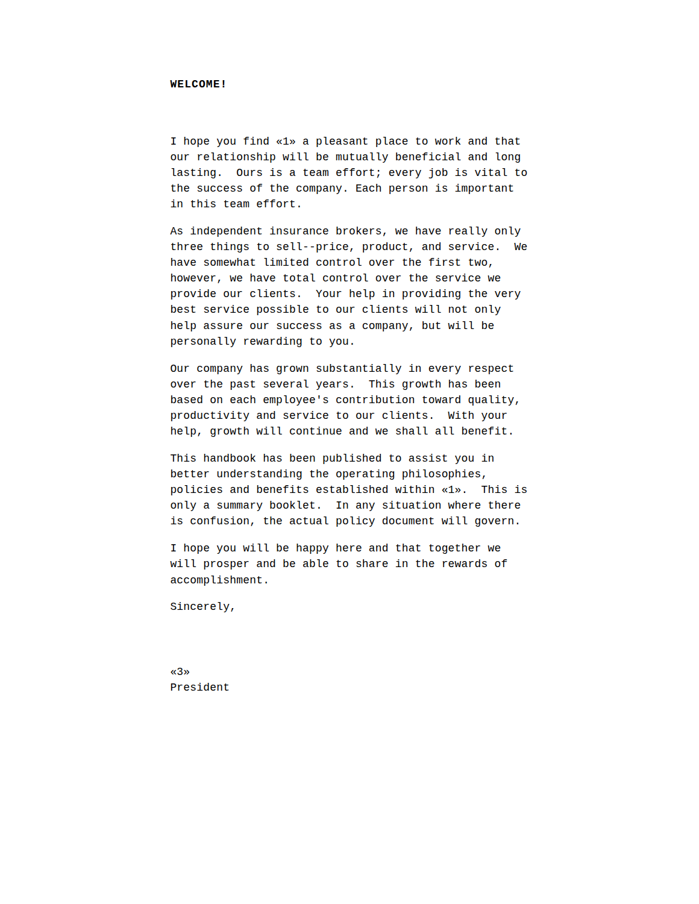WELCOME!
I hope you find «1» a pleasant place to work and that our relationship will be mutually beneficial and long lasting. Ours is a team effort; every job is vital to the success of the company. Each person is important in this team effort.
As independent insurance brokers, we have really only three things to sell--price, product, and service. We have somewhat limited control over the first two, however, we have total control over the service we provide our clients. Your help in providing the very best service possible to our clients will not only help assure our success as a company, but will be personally rewarding to you.
Our company has grown substantially in every respect over the past several years. This growth has been based on each employee's contribution toward quality, productivity and service to our clients. With your help, growth will continue and we shall all benefit.
This handbook has been published to assist you in better understanding the operating philosophies, policies and benefits established within «1». This is only a summary booklet. In any situation where there is confusion, the actual policy document will govern.
I hope you will be happy here and that together we will prosper and be able to share in the rewards of accomplishment.
Sincerely,
«3»
President